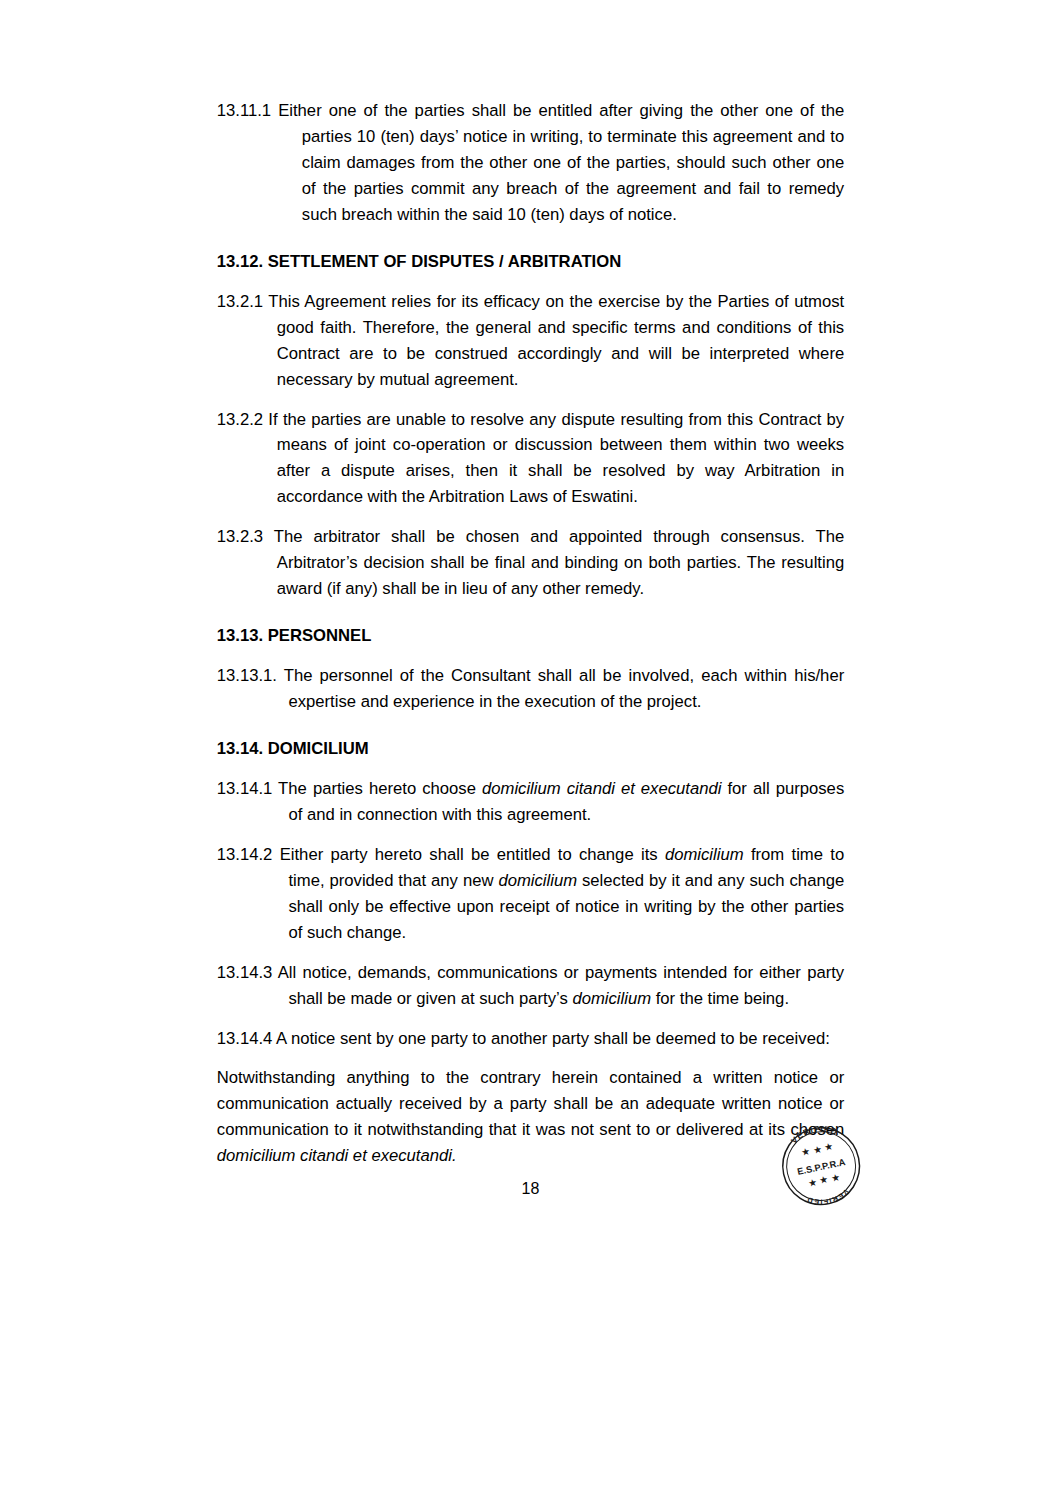13.11.1 Either one of the parties shall be entitled after giving the other one of the parties 10 (ten) days’ notice in writing, to terminate this agreement and to claim damages from the other one of the parties, should such other one of the parties commit any breach of the agreement and fail to remedy such breach within the said 10 (ten) days of notice.
13.12. SETTLEMENT OF DISPUTES / ARBITRATION
13.2.1 This Agreement relies for its efficacy on the exercise by the Parties of utmost good faith. Therefore, the general and specific terms and conditions of this Contract are to be construed accordingly and will be interpreted where necessary by mutual agreement.
13.2.2 If the parties are unable to resolve any dispute resulting from this Contract by means of joint co-operation or discussion between them within two weeks after a dispute arises, then it shall be resolved by way Arbitration in accordance with the Arbitration Laws of Eswatini.
13.2.3 The arbitrator shall be chosen and appointed through consensus. The Arbitrator’s decision shall be final and binding on both parties. The resulting award (if any) shall be in lieu of any other remedy.
13.13. PERSONNEL
13.13.1. The personnel of the Consultant shall all be involved, each within his/her expertise and experience in the execution of the project.
13.14. DOMICILIUM
13.14.1 The parties hereto choose domicilium citandi et executandi for all purposes of and in connection with this agreement.
13.14.2 Either party hereto shall be entitled to change its domicilium from time to time, provided that any new domicilium selected by it and any such change shall only be effective upon receipt of notice in writing by the other parties of such change.
13.14.3 All notice, demands, communications or payments intended for either party shall be made or given at such party’s domicilium for the time being.
13.14.4 A notice sent by one party to another party shall be deemed to be received:
Notwithstanding anything to the contrary herein contained a written notice or communication actually received by a party shall be an adequate written notice or communication to it notwithstanding that it was not sent to or delivered at its chosen domicilium citandi et executandi.
18
VERIFIED VERIFIED ★ ★ ★ E.S.P.P.R.A ★ ★ ★